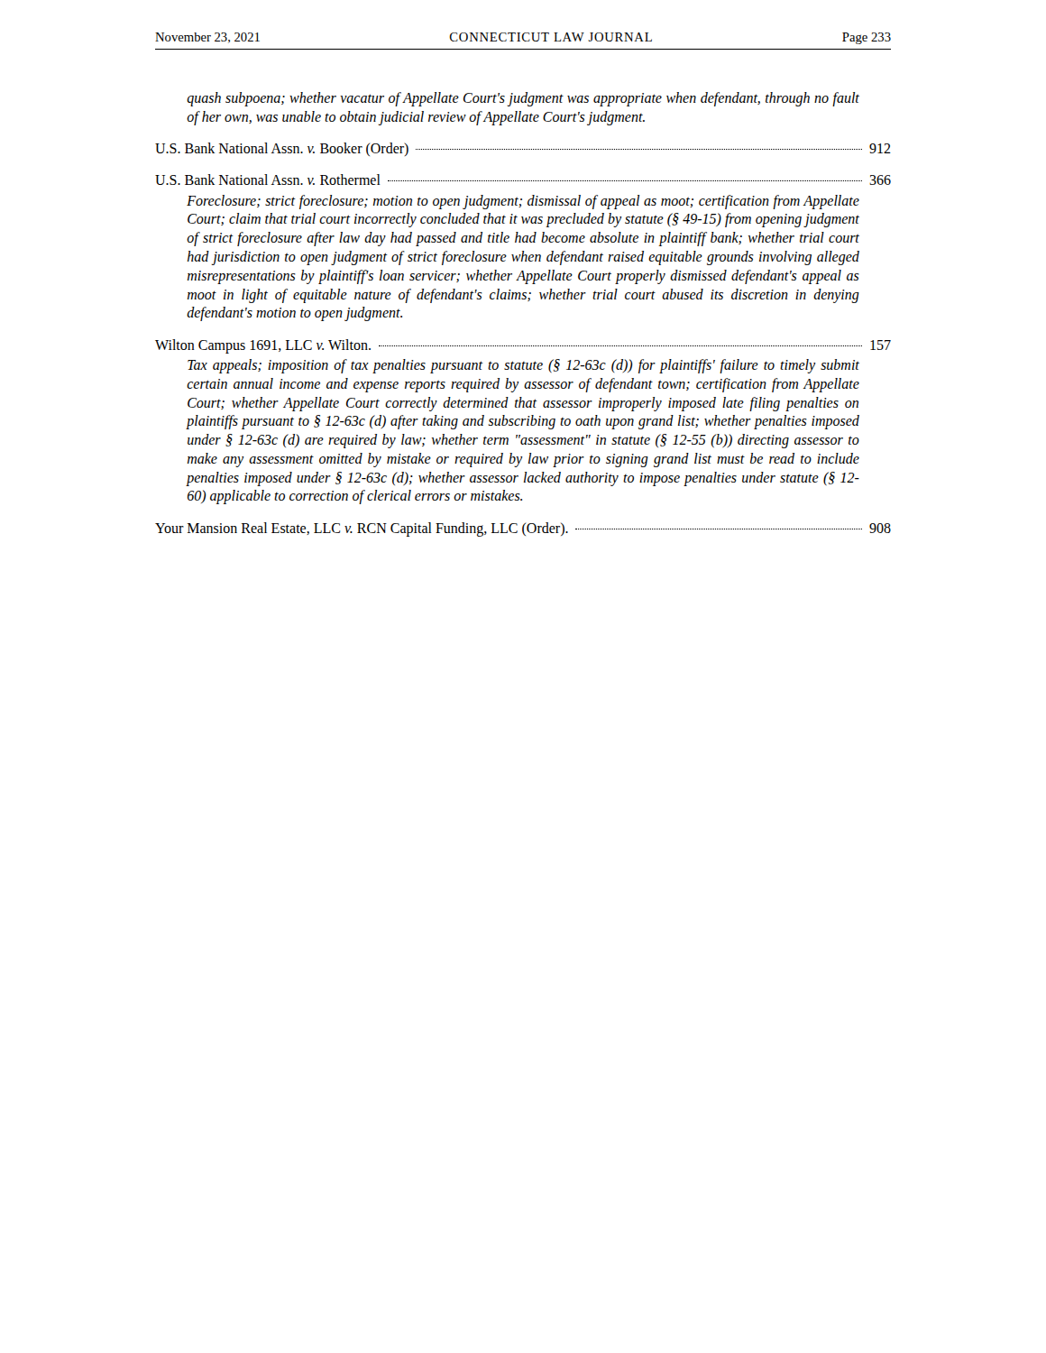November 23, 2021 CONNECTICUT LAW JOURNAL Page 233
quash subpoena; whether vacatur of Appellate Court's judgment was appropriate when defendant, through no fault of her own, was unable to obtain judicial review of Appellate Court's judgment.
U.S. Bank National Assn. v. Booker (Order) 912
U.S. Bank National Assn. v. Rothermel 366
Foreclosure; strict foreclosure; motion to open judgment; dismissal of appeal as moot; certification from Appellate Court; claim that trial court incorrectly concluded that it was precluded by statute (§ 49-15) from opening judgment of strict foreclosure after law day had passed and title had become absolute in plaintiff bank; whether trial court had jurisdiction to open judgment of strict foreclosure when defendant raised equitable grounds involving alleged misrepresentations by plaintiff's loan servicer; whether Appellate Court properly dismissed defendant's appeal as moot in light of equitable nature of defendant's claims; whether trial court abused its discretion in denying defendant's motion to open judgment.
Wilton Campus 1691, LLC v. Wilton. 157
Tax appeals; imposition of tax penalties pursuant to statute (§ 12-63c (d)) for plaintiffs' failure to timely submit certain annual income and expense reports required by assessor of defendant town; certification from Appellate Court; whether Appellate Court correctly determined that assessor improperly imposed late filing penalties on plaintiffs pursuant to § 12-63c (d) after taking and subscribing to oath upon grand list; whether penalties imposed under § 12-63c (d) are required by law; whether term "assessment" in statute (§ 12-55 (b)) directing assessor to make any assessment omitted by mistake or required by law prior to signing grand list must be read to include penalties imposed under § 12-63c (d); whether assessor lacked authority to impose penalties under statute (§ 12-60) applicable to correction of clerical errors or mistakes.
Your Mansion Real Estate, LLC v. RCN Capital Funding, LLC (Order). 908